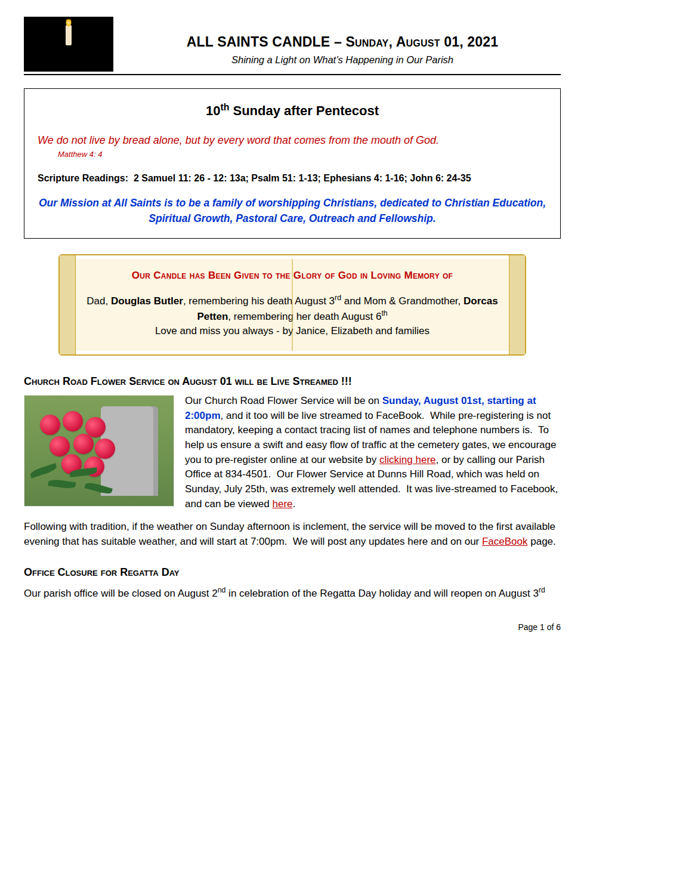ALL SAINTS CANDLE – Sunday, August 01, 2021
Shining a Light on What’s Happening in Our Parish
10th Sunday after Pentecost
We do not live by bread alone, but by every word that comes from the mouth of God.
Matthew 4: 4
Scripture Readings: 2 Samuel 11: 26 - 12: 13a; Psalm 51: 1-13; Ephesians 4: 1-16; John 6: 24-35
Our Mission at All Saints is to be a family of worshipping Christians, dedicated to Christian Education, Spiritual Growth, Pastoral Care, Outreach and Fellowship.
Our Candle has Been Given to the Glory of God in Loving Memory of
Dad, Douglas Butler, remembering his death August 3rd and Mom & Grandmother, Dorcas Petten, remembering her death August 6th
Love and miss you always - by Janice, Elizabeth and families
Church Road Flower Service on August 01 will be Live Streamed !!!
Our Church Road Flower Service will be on Sunday, August 01st, starting at 2:00pm, and it too will be live streamed to FaceBook. While pre-registering is not mandatory, keeping a contact tracing list of names and telephone numbers is. To help us ensure a swift and easy flow of traffic at the cemetery gates, we encourage you to pre-register online at our website by clicking here, or by calling our Parish Office at 834-4501. Our Flower Service at Dunns Hill Road, which was held on Sunday, July 25th, was extremely well attended. It was live-streamed to Facebook, and can be viewed here.
Following with tradition, if the weather on Sunday afternoon is inclement, the service will be moved to the first available evening that has suitable weather, and will start at 7:00pm. We will post any updates here and on our FaceBook page.
Office Closure for Regatta Day
Our parish office will be closed on August 2nd in celebration of the Regatta Day holiday and will reopen on August 3rd
Page 1 of 6